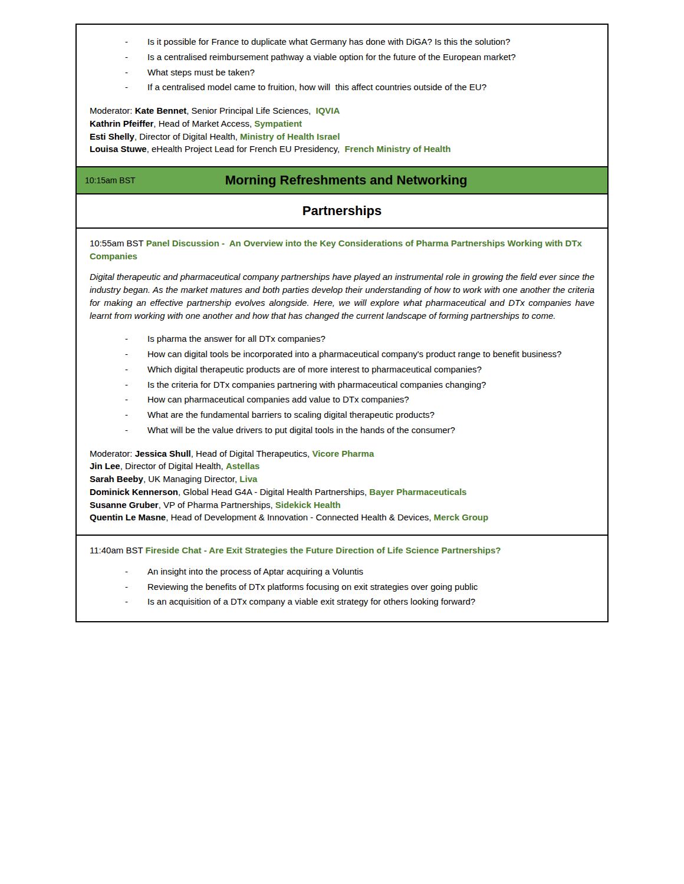Is it possible for France to duplicate what Germany has done with DiGA? Is this the solution?
Is a centralised reimbursement pathway a viable option for the future of the European market?
What steps must be taken?
If a centralised model came to fruition, how will this affect countries outside of the EU?
Moderator: Kate Bennet, Senior Principal Life Sciences, IQVIA
Kathrin Pfeiffer, Head of Market Access, Sympatient
Esti Shelly, Director of Digital Health, Ministry of Health Israel
Louisa Stuwe, eHealth Project Lead for French EU Presidency, French Ministry of Health
10:15am BST
Morning Refreshments and Networking
Partnerships
10:55am BST Panel Discussion - An Overview into the Key Considerations of Pharma Partnerships Working with DTx Companies
Digital therapeutic and pharmaceutical company partnerships have played an instrumental role in growing the field ever since the industry began. As the market matures and both parties develop their understanding of how to work with one another the criteria for making an effective partnership evolves alongside. Here, we will explore what pharmaceutical and DTx companies have learnt from working with one another and how that has changed the current landscape of forming partnerships to come.
Is pharma the answer for all DTx companies?
How can digital tools be incorporated into a pharmaceutical company's product range to benefit business?
Which digital therapeutic products are of more interest to pharmaceutical companies?
Is the criteria for DTx companies partnering with pharmaceutical companies changing?
How can pharmaceutical companies add value to DTx companies?
What are the fundamental barriers to scaling digital therapeutic products?
What will be the value drivers to put digital tools in the hands of the consumer?
Moderator: Jessica Shull, Head of Digital Therapeutics, Vicore Pharma
Jin Lee, Director of Digital Health, Astellas
Sarah Beeby, UK Managing Director, Liva
Dominick Kennerson, Global Head G4A - Digital Health Partnerships, Bayer Pharmaceuticals
Susanne Gruber, VP of Pharma Partnerships, Sidekick Health
Quentin Le Masne, Head of Development & Innovation - Connected Health & Devices, Merck Group
11:40am BST Fireside Chat - Are Exit Strategies the Future Direction of Life Science Partnerships?
An insight into the process of Aptar acquiring a Voluntis
Reviewing the benefits of DTx platforms focusing on exit strategies over going public
Is an acquisition of a DTx company a viable exit strategy for others looking forward?